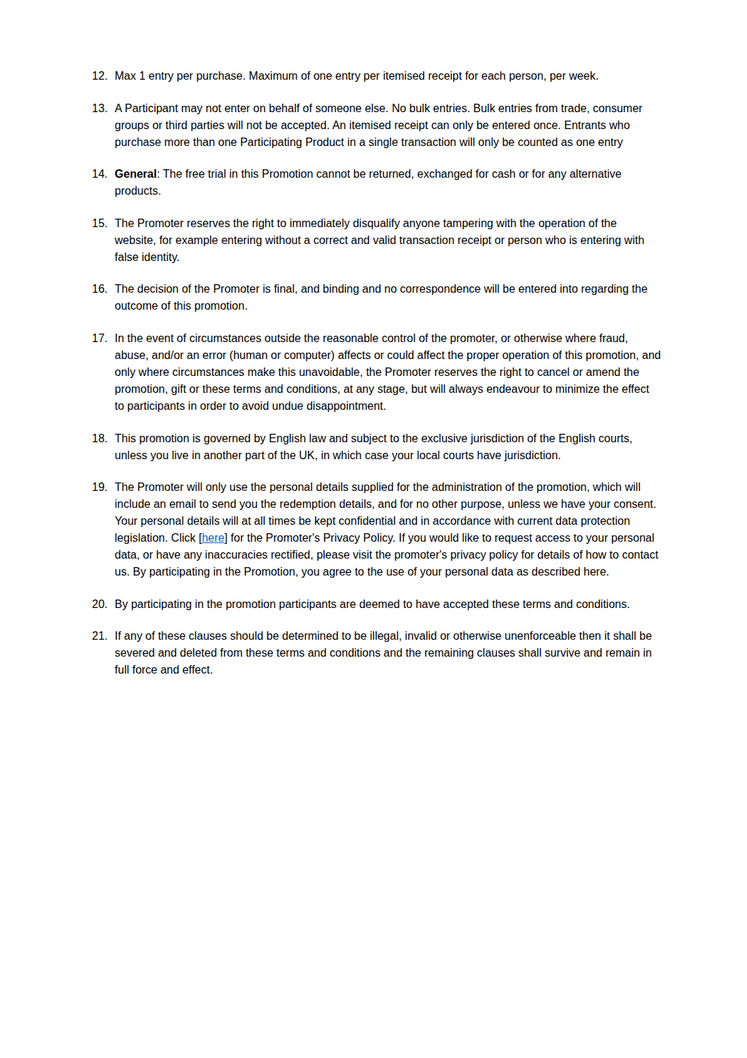Max 1 entry per purchase. Maximum of one entry per itemised receipt for each person, per week.
A Participant may not enter on behalf of someone else. No bulk entries. Bulk entries from trade, consumer groups or third parties will not be accepted. An itemised receipt can only be entered once. Entrants who purchase more than one Participating Product in a single transaction will only be counted as one entry
General: The free trial in this Promotion cannot be returned, exchanged for cash or for any alternative products.
The Promoter reserves the right to immediately disqualify anyone tampering with the operation of the website, for example entering without a correct and valid transaction receipt or person who is entering with false identity.
The decision of the Promoter is final, and binding and no correspondence will be entered into regarding the outcome of this promotion.
In the event of circumstances outside the reasonable control of the promoter, or otherwise where fraud, abuse, and/or an error (human or computer) affects or could affect the proper operation of this promotion, and only where circumstances make this unavoidable, the Promoter reserves the right to cancel or amend the promotion, gift or these terms and conditions, at any stage, but will always endeavour to minimize the effect to participants in order to avoid undue disappointment.
This promotion is governed by English law and subject to the exclusive jurisdiction of the English courts, unless you live in another part of the UK, in which case your local courts have jurisdiction.
The Promoter will only use the personal details supplied for the administration of the promotion, which will include an email to send you the redemption details, and for no other purpose, unless we have your consent. Your personal details will at all times be kept confidential and in accordance with current data protection legislation. Click [here] for the Promoter's Privacy Policy. If you would like to request access to your personal data, or have any inaccuracies rectified, please visit the promoter's privacy policy for details of how to contact us. By participating in the Promotion, you agree to the use of your personal data as described here.
By participating in the promotion participants are deemed to have accepted these terms and conditions.
If any of these clauses should be determined to be illegal, invalid or otherwise unenforceable then it shall be severed and deleted from these terms and conditions and the remaining clauses shall survive and remain in full force and effect.